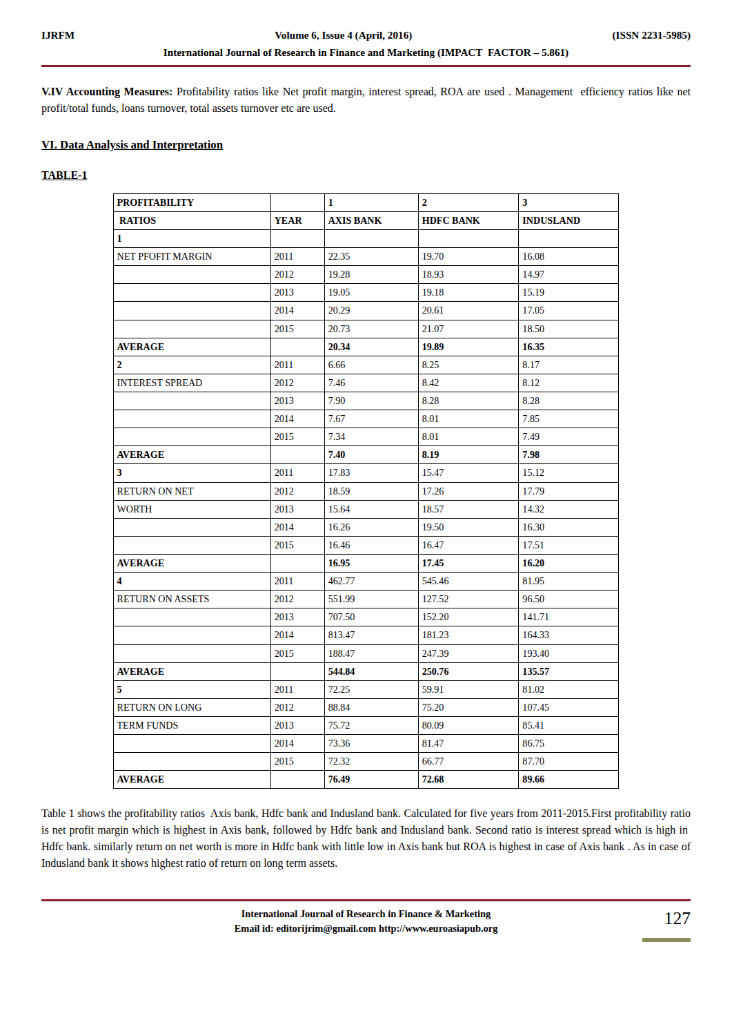IJRFM Volume 6, Issue 4 (April, 2016) (ISSN 2231-5985)
International Journal of Research in Finance and Marketing (IMPACT FACTOR – 5.861)
V.IV Accounting Measures: Profitability ratios like Net profit margin, interest spread, ROA are used . Management efficiency ratios like net profit/total funds, loans turnover, total assets turnover etc are used.
VI. Data Analysis and Interpretation
TABLE-1
| PROFITABILITY | | 1 | 2 | 3 |
| --- | --- | --- | --- | --- |
| RATIOS | YEAR | AXIS BANK | HDFC BANK | INDUSLAND |
| 1 | | | | |
| NET PFOFIT MARGIN | 2011 | 22.35 | 19.70 | 16.08 |
| | 2012 | 19.28 | 18.93 | 14.97 |
| | 2013 | 19.05 | 19.18 | 15.19 |
| | 2014 | 20.29 | 20.61 | 17.05 |
| | 2015 | 20.73 | 21.07 | 18.50 |
| AVERAGE | | 20.34 | 19.89 | 16.35 |
| 2 | 2011 | 6.66 | 8.25 | 8.17 |
| INTEREST SPREAD | 2012 | 7.46 | 8.42 | 8.12 |
| | 2013 | 7.90 | 8.28 | 8.28 |
| | 2014 | 7.67 | 8.01 | 7.85 |
| | 2015 | 7.34 | 8.01 | 7.49 |
| AVERAGE | | 7.40 | 8.19 | 7.98 |
| 3 | 2011 | 17.83 | 15.47 | 15.12 |
| RETURN ON NET | 2012 | 18.59 | 17.26 | 17.79 |
| WORTH | 2013 | 15.64 | 18.57 | 14.32 |
| | 2014 | 16.26 | 19.50 | 16.30 |
| | 2015 | 16.46 | 16.47 | 17.51 |
| AVERAGE | | 16.95 | 17.45 | 16.20 |
| 4 | 2011 | 462.77 | 545.46 | 81.95 |
| RETURN ON ASSETS | 2012 | 551.99 | 127.52 | 96.50 |
| | 2013 | 707.50 | 152.20 | 141.71 |
| | 2014 | 813.47 | 181.23 | 164.33 |
| | 2015 | 188.47 | 247.39 | 193.40 |
| AVERAGE | | 544.84 | 250.76 | 135.57 |
| 5 | 2011 | 72.25 | 59.91 | 81.02 |
| RETURN ON LONG | 2012 | 88.84 | 75.20 | 107.45 |
| TERM FUNDS | 2013 | 75.72 | 80.09 | 85.41 |
| | 2014 | 73.36 | 81.47 | 86.75 |
| | 2015 | 72.32 | 66.77 | 87.70 |
| AVERAGE | | 76.49 | 72.68 | 89.66 |
Table 1 shows the profitability ratios Axis bank, Hdfc bank and Indusland bank. Calculated for five years from 2011-2015.First profitability ratio is net profit margin which is highest in Axis bank, followed by Hdfc bank and Indusland bank. Second ratio is interest spread which is high in Hdfc bank. similarly return on net worth is more in Hdfc bank with little low in Axis bank but ROA is highest in case of Axis bank . As in case of Indusland bank it shows highest ratio of return on long term assets.
International Journal of Research in Finance & Marketing
Email id: editorijrim@gmail.com http://www.euroasiapub.org
127